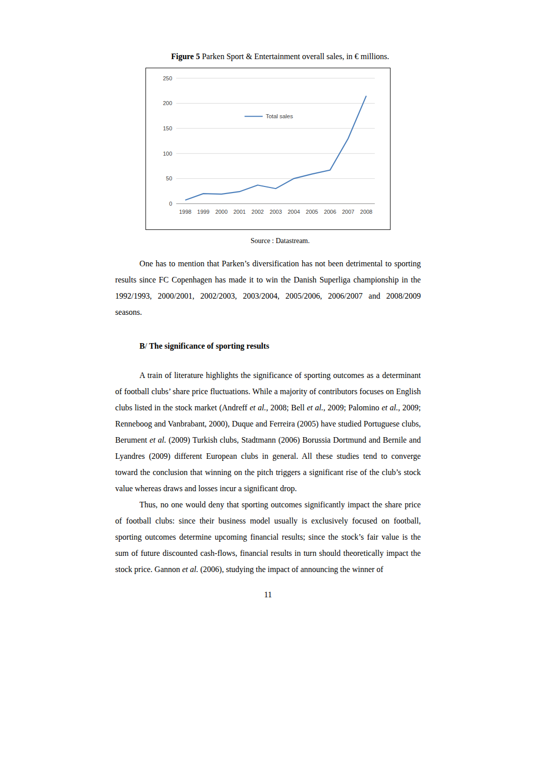Figure 5 Parken Sport & Entertainment overall sales, in € millions.
250 200 150 100 50 0 1998 1999 2000 2001 2002 2003 2004 2005 2006 2007 2008 Total sales
Source : Datastream.
One has to mention that Parken’s diversification has not been detrimental to sporting results since FC Copenhagen has made it to win the Danish Superliga championship in the 1992/1993, 2000/2001, 2002/2003, 2003/2004, 2005/2006, 2006/2007 and 2008/2009 seasons.
B/ The significance of sporting results
A train of literature highlights the significance of sporting outcomes as a determinant of football clubs’ share price fluctuations. While a majority of contributors focuses on English clubs listed in the stock market (Andreff et al., 2008; Bell et al., 2009; Palomino et al., 2009; Renneboog and Vanbrabant, 2000), Duque and Ferreira (2005) have studied Portuguese clubs, Berument et al. (2009) Turkish clubs, Stadtmann (2006) Borussia Dortmund and Bernile and Lyandres (2009) different European clubs in general. All these studies tend to converge toward the conclusion that winning on the pitch triggers a significant rise of the club’s stock value whereas draws and losses incur a significant drop.
Thus, no one would deny that sporting outcomes significantly impact the share price of football clubs: since their business model usually is exclusively focused on football, sporting outcomes determine upcoming financial results; since the stock’s fair value is the sum of future discounted cash-flows, financial results in turn should theoretically impact the stock price. Gannon et al. (2006), studying the impact of announcing the winner of
11